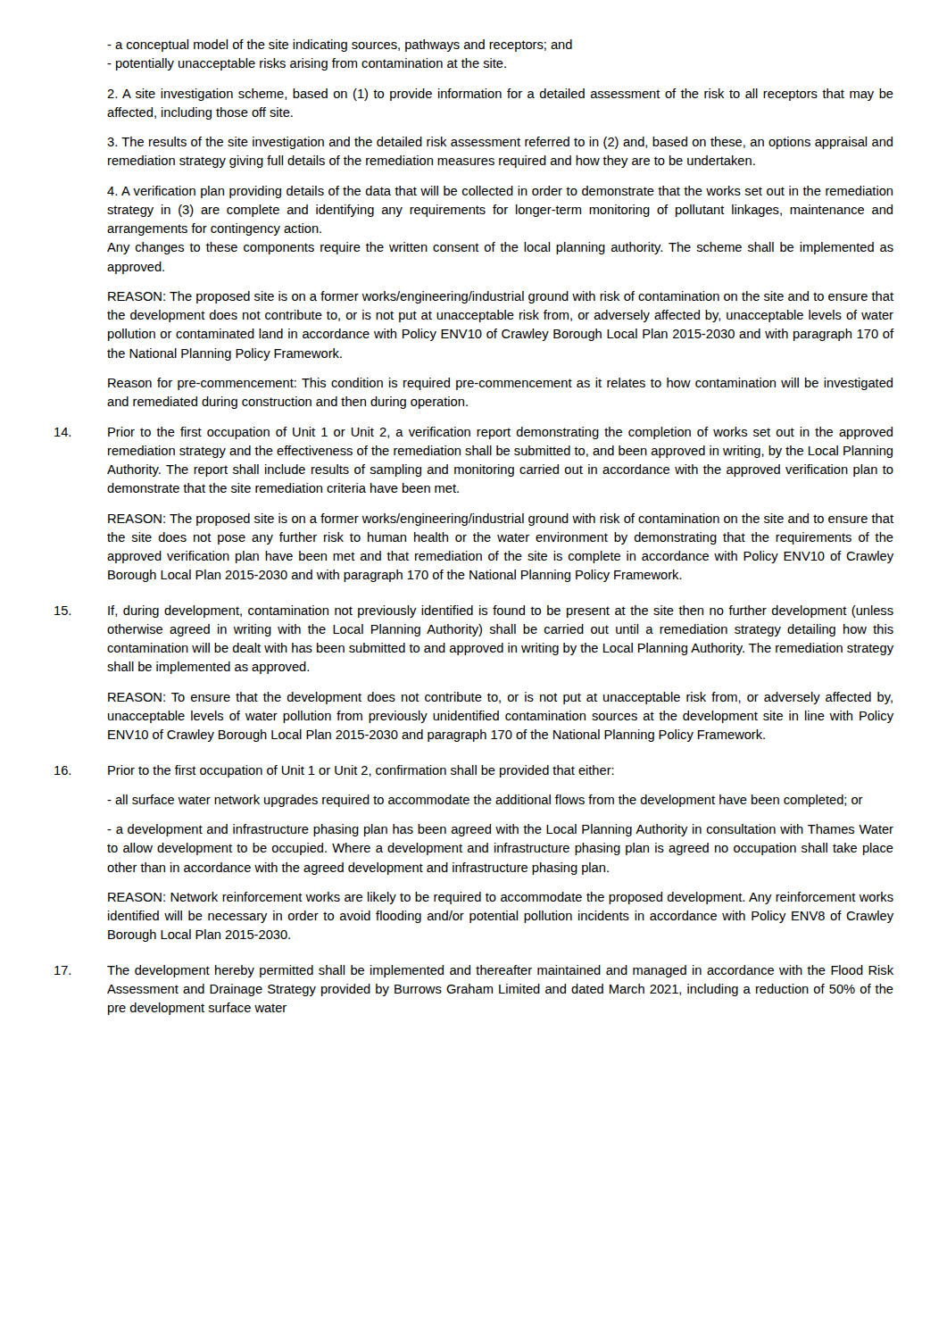- a conceptual model of the site indicating sources, pathways and receptors; and
- potentially unacceptable risks arising from contamination at the site.
2. A site investigation scheme, based on (1) to provide information for a detailed assessment of the risk to all receptors that may be affected, including those off site.
3. The results of the site investigation and the detailed risk assessment referred to in (2) and, based on these, an options appraisal and remediation strategy giving full details of the remediation measures required and how they are to be undertaken.
4. A verification plan providing details of the data that will be collected in order to demonstrate that the works set out in the remediation strategy in (3) are complete and identifying any requirements for longer-term monitoring of pollutant linkages, maintenance and arrangements for contingency action.
Any changes to these components require the written consent of the local planning authority. The scheme shall be implemented as approved.
REASON: The proposed site is on a former works/engineering/industrial ground with risk of contamination on the site and to ensure that the development does not contribute to, or is not put at unacceptable risk from, or adversely affected by, unacceptable levels of water pollution or contaminated land in accordance with Policy ENV10 of Crawley Borough Local Plan 2015-2030 and with paragraph 170 of the National Planning Policy Framework.
Reason for pre-commencement: This condition is required pre-commencement as it relates to how contamination will be investigated and remediated during construction and then during operation.
14.
Prior to the first occupation of Unit 1 or Unit 2, a verification report demonstrating the completion of works set out in the approved remediation strategy and the effectiveness of the remediation shall be submitted to, and been approved in writing, by the Local Planning Authority. The report shall include results of sampling and monitoring carried out in accordance with the approved verification plan to demonstrate that the site remediation criteria have been met.
REASON: The proposed site is on a former works/engineering/industrial ground with risk of contamination on the site and to ensure that the site does not pose any further risk to human health or the water environment by demonstrating that the requirements of the approved verification plan have been met and that remediation of the site is complete in accordance with Policy ENV10 of Crawley Borough Local Plan 2015-2030 and with paragraph 170 of the National Planning Policy Framework.
15.
If, during development, contamination not previously identified is found to be present at the site then no further development (unless otherwise agreed in writing with the Local Planning Authority) shall be carried out until a remediation strategy detailing how this contamination will be dealt with has been submitted to and approved in writing by the Local Planning Authority. The remediation strategy shall be implemented as approved.
REASON: To ensure that the development does not contribute to, or is not put at unacceptable risk from, or adversely affected by, unacceptable levels of water pollution from previously unidentified contamination sources at the development site in line with Policy ENV10 of Crawley Borough Local Plan 2015-2030 and paragraph 170 of the National Planning Policy Framework.
16.
Prior to the first occupation of Unit 1 or Unit 2, confirmation shall be provided that either:
- all surface water network upgrades required to accommodate the additional flows from the development have been completed; or
- a development and infrastructure phasing plan has been agreed with the Local Planning Authority in consultation with Thames Water to allow development to be occupied. Where a development and infrastructure phasing plan is agreed no occupation shall take place other than in accordance with the agreed development and infrastructure phasing plan.
REASON: Network reinforcement works are likely to be required to accommodate the proposed development. Any reinforcement works identified will be necessary in order to avoid flooding and/or potential pollution incidents in accordance with Policy ENV8 of Crawley Borough Local Plan 2015-2030.
17.
The development hereby permitted shall be implemented and thereafter maintained and managed in accordance with the Flood Risk Assessment and Drainage Strategy provided by Burrows Graham Limited and dated March 2021, including a reduction of 50% of the pre development surface water